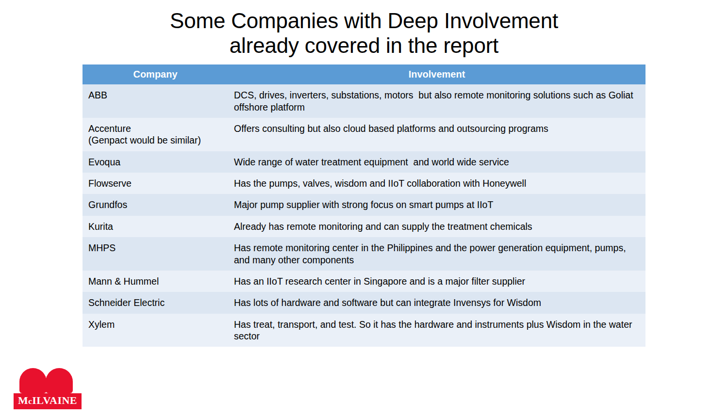Some Companies with Deep Involvement
already covered in the report
| Company | Involvement |
| --- | --- |
| ABB | DCS, drives, inverters, substations, motors but also remote monitoring solutions such as Goliat offshore platform |
| Accenture (Genpact would be similar) | Offers consulting but also cloud based platforms and outsourcing programs |
| Evoqua | Wide range of water treatment equipment and world wide service |
| Flowserve | Has the pumps, valves, wisdom and IIoT collaboration with Honeywell |
| Grundfos | Major pump supplier with strong focus on smart pumps at IIoT |
| Kurita | Already has remote monitoring and can supply the treatment chemicals |
| MHPS | Has remote monitoring center in the Philippines and the power generation equipment, pumps, and many other components |
| Mann & Hummel | Has an IIoT research center in Singapore and is a major filter supplier |
| Schneider Electric | Has lots of hardware and software but can integrate Invensys for Wisdom |
| Xylem | Has treat, transport, and test. So it has the hardware and instruments plus Wisdom in the water sector |
Mc ILVAINE